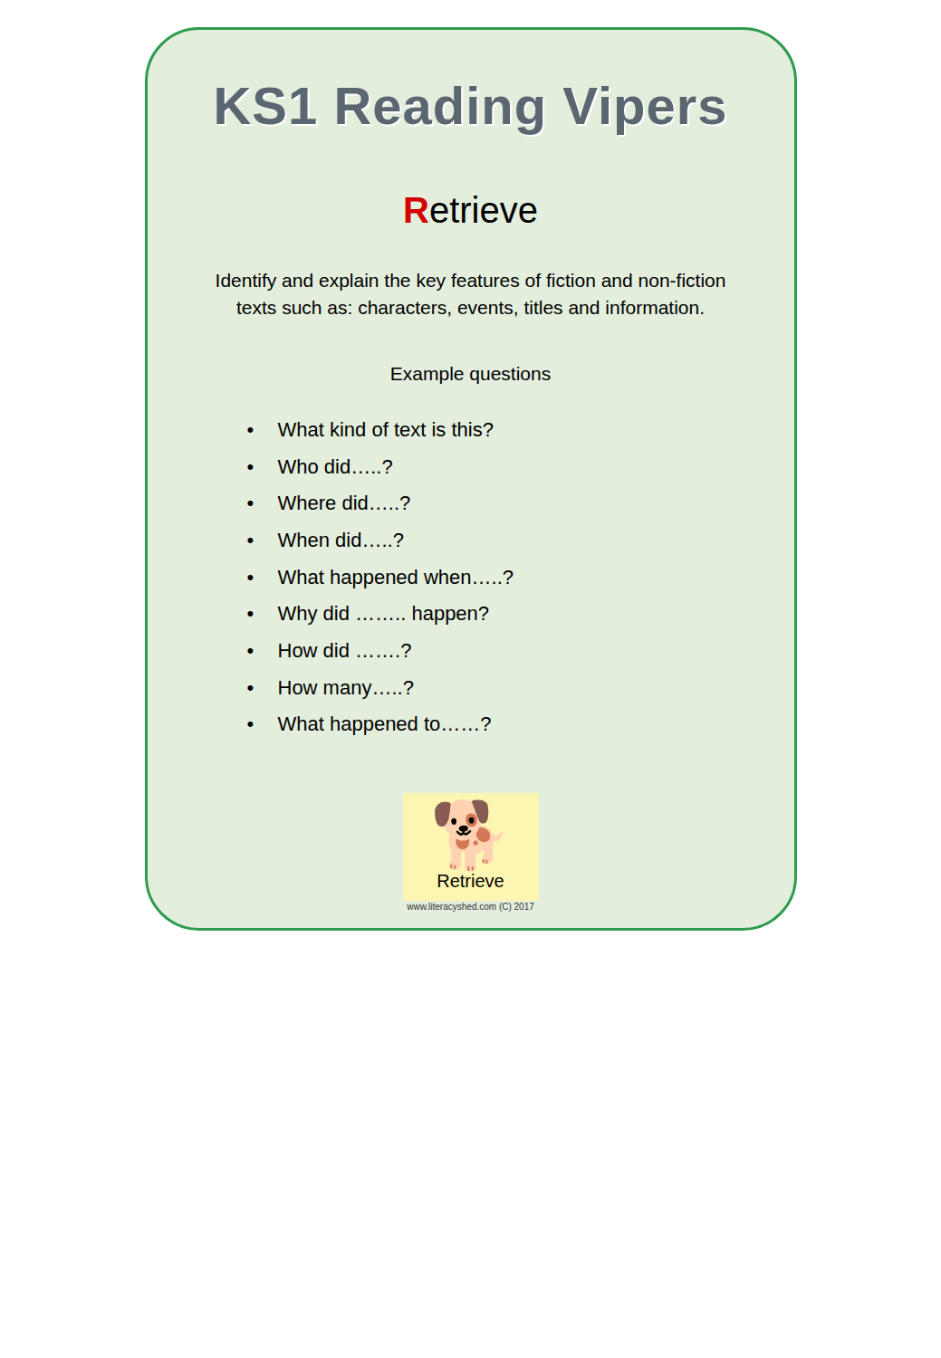KS1 Reading Vipers
Retrieve
Identify and explain the key features of fiction and non-fiction texts such as: characters, events, titles and information.
Example questions
What kind of text is this?
Who did…..?
Where did…..?
When did…..?
What happened when…..?
Why did …….. happen?
How did …….?
How many…..?
What happened to……?
🐕
Retrieve
www.literacyshed.com (C) 2017